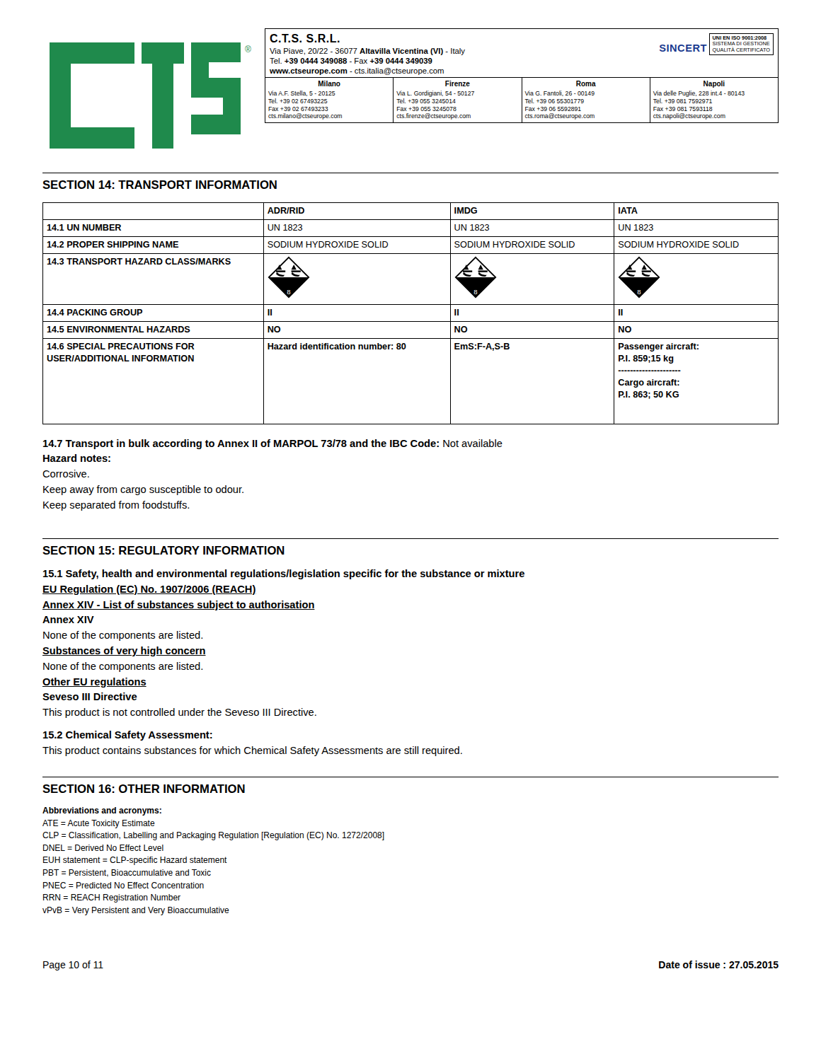®
C.T.S. S.R.L.
Via Piave, 20/22 - 36077 Altavilla Vicentina (VI) - Italy
Tel. +39 0444 349088 - Fax +39 0444 349039
www.ctseurope.com - cts.italia@ctseurope.com
SINCERT
UNI EN ISO 9001:2008
SISTEMA DI GESTIONE
QUALITÀ CERTIFICATO
Milano Via A.F. Stella, 5 - 20125
Tel. +39 02 67493225
Fax +39 02 67493233
cts.milano@ctseurope.com
Firenze Via L. Gordigiani, 54 - 50127
Tel. +39 055 3245014
Fax +39 055 3245078
cts.firenze@ctseurope.com
Roma Via G. Fantoli, 26 - 00149
Tel. +39 06 55301779
Fax +39 06 5592891
cts.roma@ctseurope.com
Napoli Via delle Puglie, 228 int.4 - 80143
Tel. +39 081 7592971
Fax +39 081 7593118
cts.napoli@ctseurope.com
SECTION 14: TRANSPORT INFORMATION
| | ADR/RID | IMDG | IATA |
| 14.1 UN NUMBER | UN 1823 | UN 1823 | UN 1823 |
| 14.2 PROPER SHIPPING NAME | SODIUM HYDROXIDE SOLID | SODIUM HYDROXIDE SOLID | SODIUM HYDROXIDE SOLID |
| 14.3 TRANSPORT HAZARD CLASS/MARKS | 8 | 8 | 8 |
| 14.4 PACKING GROUP | II | II | II |
| 14.5 ENVIRONMENTAL HAZARDS | NO | NO | NO |
| 14.6 SPECIAL PRECAUTIONS FOR USER/ADDITIONAL INFORMATION | Hazard identification number: 80 | EmS:F-A,S-B | Passenger aircraft: P.I. 859;15 kg --------------------- Cargo aircraft: P.I. 863; 50 KG |
14.7 Transport in bulk according to Annex II of MARPOL 73/78 and the IBC Code: Not available
Hazard notes:
Corrosive.
Keep away from cargo susceptible to odour.
Keep separated from foodstuffs.
SECTION 15: REGULATORY INFORMATION
15.1 Safety, health and environmental regulations/legislation specific for the substance or mixture
EU Regulation (EC) No. 1907/2006 (REACH)
Annex XIV - List of substances subject to authorisation
Annex XIV
None of the components are listed.
Substances of very high concern
None of the components are listed.
Other EU regulations
Seveso III Directive
This product is not controlled under the Seveso III Directive.
15.2 Chemical Safety Assessment:
This product contains substances for which Chemical Safety Assessments are still required.
SECTION 16: OTHER INFORMATION
Abbreviations and acronyms:
ATE = Acute Toxicity Estimate
CLP = Classification, Labelling and Packaging Regulation [Regulation (EC) No. 1272/2008]
DNEL = Derived No Effect Level
EUH statement = CLP-specific Hazard statement
PBT = Persistent, Bioaccumulative and Toxic
PNEC = Predicted No Effect Concentration
RRN = REACH Registration Number
vPvB = Very Persistent and Very Bioaccumulative
Page 10 of 11
Date of issue : 27.05.2015